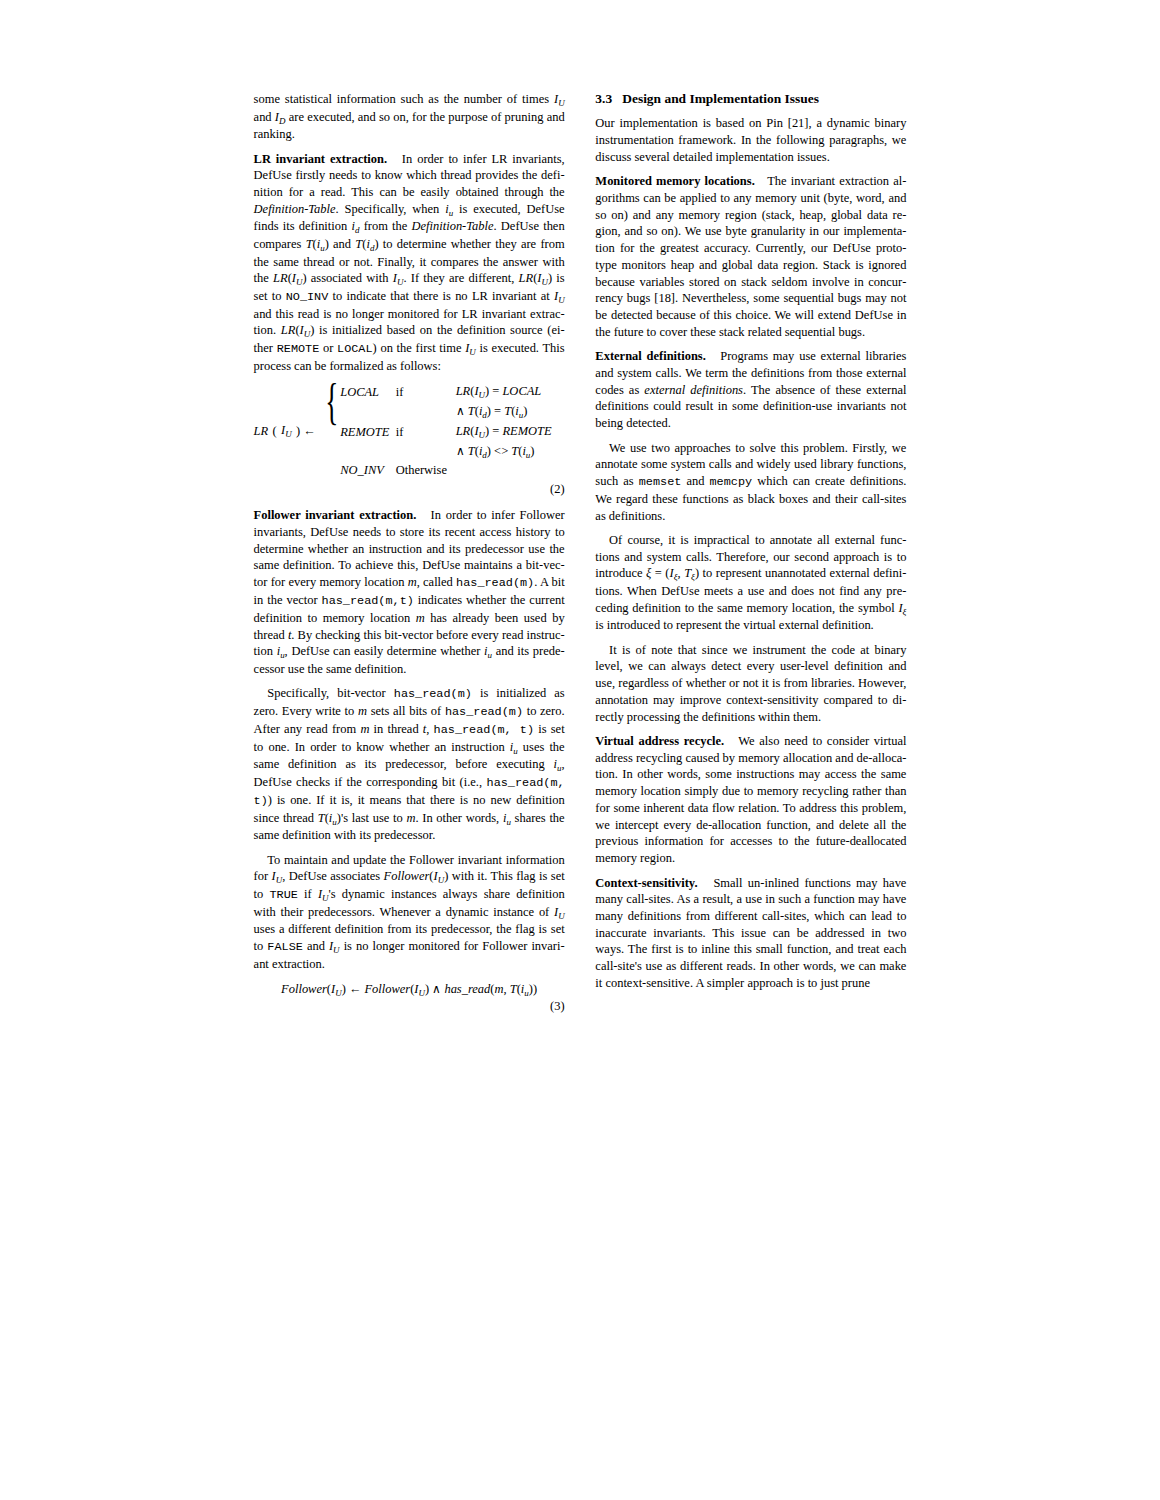some statistical information such as the number of times IU and ID are executed, and so on, for the purpose of pruning and ranking.
LR invariant extraction. In order to infer LR invariants, DefUse firstly needs to know which thread provides the definition for a read. This can be easily obtained through the Definition-Table. Specifically, when iu is executed, DefUse finds its definition id from the Definition-Table. DefUse then compares T(iu) and T(id) to determine whether they are from the same thread or not. Finally, it compares the answer with the LR(IU) associated with IU. If they are different, LR(IU) is set to NO_INV to indicate that there is no LR invariant at IU and this read is no longer monitored for LR invariant extraction. LR(IU) is initialized based on the definition source (either REMOTE or LOCAL) on the first time IU is executed. This process can be formalized as follows:
LR(IU) ← {
| LOCAL | if | LR ( I U ) = LOCAL |
| | | ∧ T ( i d ) = T ( i u ) |
| REMOTE | if | LR ( I U ) = REMOTE |
| | | ∧ T ( i d ) <> T ( i u ) |
| NO_INV | Otherwise | |
(2)
Follower invariant extraction. In order to infer Follower invariants, DefUse needs to store its recent access history to determine whether an instruction and its predecessor use the same definition. To achieve this, DefUse maintains a bit-vector for every memory location m, called has_read(m). A bit in the vector has_read(m,t) indicates whether the current definition to memory location m has already been used by thread t. By checking this bit-vector before every read instruction iu, DefUse can easily determine whether iu and its predecessor use the same definition.
Specifically, bit-vector has_read(m) is initialized as zero. Every write to m sets all bits of has_read(m) to zero. After any read from m in thread t, has_read(m, t) is set to one. In order to know whether an instruction iu uses the same definition as its predecessor, before executing iu, DefUse checks if the corresponding bit (i.e., has_read(m, t)) is one. If it is, it means that there is no new definition since thread T(iu)'s last use to m. In other words, iu shares the same definition with its predecessor.
To maintain and update the Follower invariant information for IU, DefUse associates Follower(IU) with it. This flag is set to TRUE if IU's dynamic instances always share definition with their predecessors. Whenever a dynamic instance of IU uses a different definition from its predecessor, the flag is set to FALSE and IU is no longer monitored for Follower invariant extraction.
Follower(IU) ← Follower(IU) ∧ has_read(m, T(iu))
(3)
3.3 Design and Implementation Issues
Our implementation is based on Pin [21], a dynamic binary instrumentation framework. In the following paragraphs, we discuss several detailed implementation issues.
Monitored memory locations. The invariant extraction algorithms can be applied to any memory unit (byte, word, and so on) and any memory region (stack, heap, global data region, and so on). We use byte granularity in our implementation for the greatest accuracy. Currently, our DefUse prototype monitors heap and global data region. Stack is ignored because variables stored on stack seldom involve in concurrency bugs [18]. Nevertheless, some sequential bugs may not be detected because of this choice. We will extend DefUse in the future to cover these stack related sequential bugs.
External definitions. Programs may use external libraries and system calls. We term the definitions from those external codes as external definitions. The absence of these external definitions could result in some definition-use invariants not being detected.
We use two approaches to solve this problem. Firstly, we annotate some system calls and widely used library functions, such as memset and memcpy which can create definitions. We regard these functions as black boxes and their call-sites as definitions.
Of course, it is impractical to annotate all external functions and system calls. Therefore, our second approach is to introduce ξ = (Iξ, Tξ) to represent unannotated external definitions. When DefUse meets a use and does not find any preceding definition to the same memory location, the symbol Iξ is introduced to represent the virtual external definition.
It is of note that since we instrument the code at binary level, we can always detect every user-level definition and use, regardless of whether or not it is from libraries. However, annotation may improve context-sensitivity compared to directly processing the definitions within them.
Virtual address recycle. We also need to consider virtual address recycling caused by memory allocation and de-allocation. In other words, some instructions may access the same memory location simply due to memory recycling rather than for some inherent data flow relation. To address this problem, we intercept every de-allocation function, and delete all the previous information for accesses to the future-deallocated memory region.
Context-sensitivity. Small un-inlined functions may have many call-sites. As a result, a use in such a function may have many definitions from different call-sites, which can lead to inaccurate invariants. This issue can be addressed in two ways. The first is to inline this small function, and treat each call-site's use as different reads. In other words, we can make it context-sensitive. A simpler approach is to just prune